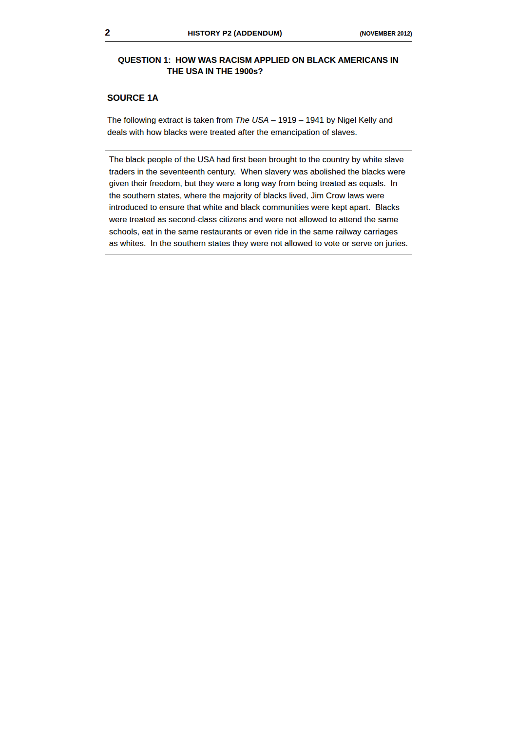2 HISTORY P2 (ADDENDUM) (NOVEMBER 2012)
QUESTION 1: HOW WAS RACISM APPLIED ON BLACK AMERICANS IN THE USA IN THE 1900s?
SOURCE 1A
The following extract is taken from The USA – 1919 – 1941 by Nigel Kelly and deals with how blacks were treated after the emancipation of slaves.
The black people of the USA had first been brought to the country by white slave traders in the seventeenth century. When slavery was abolished the blacks were given their freedom, but they were a long way from being treated as equals. In the southern states, where the majority of blacks lived, Jim Crow laws were introduced to ensure that white and black communities were kept apart. Blacks were treated as second-class citizens and were not allowed to attend the same schools, eat in the same restaurants or even ride in the same railway carriages as whites. In the southern states they were not allowed to vote or serve on juries.